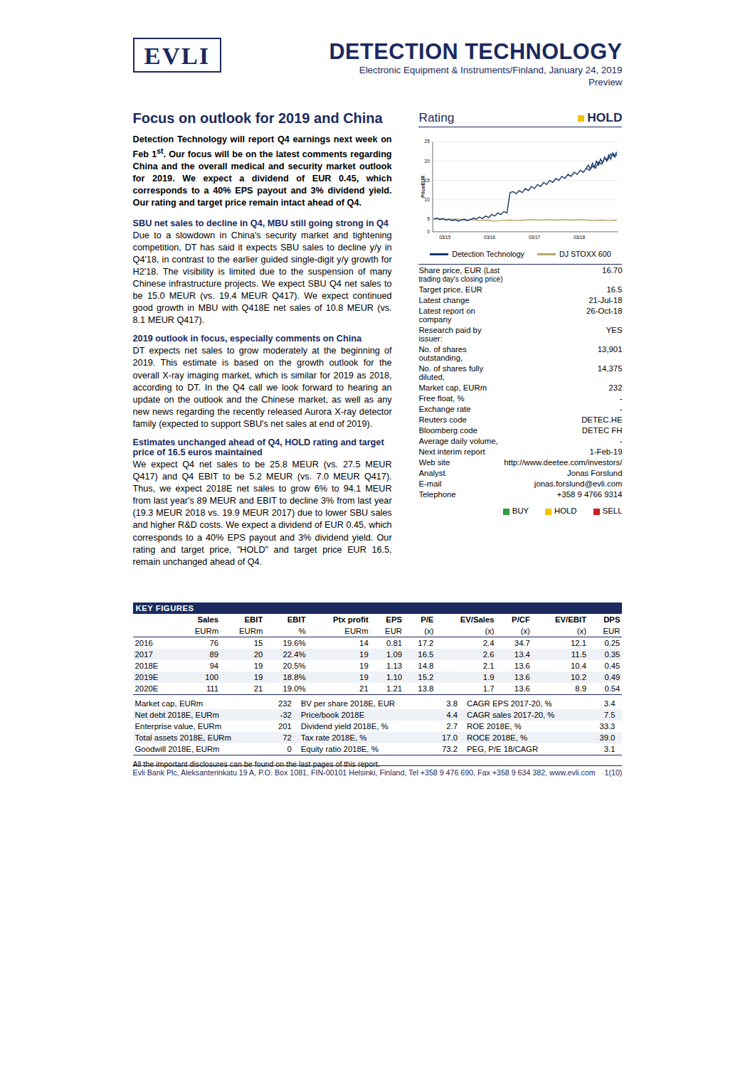EVLI
DETECTION TECHNOLOGY
Electronic Equipment & Instruments/Finland, January 24, 2019
Preview
Focus on outlook for 2019 and China
Detection Technology will report Q4 earnings next week on Feb 1st. Our focus will be on the latest comments regarding China and the overall medical and security market outlook for 2019. We expect a dividend of EUR 0.45, which corresponds to a 40% EPS payout and 3% dividend yield. Our rating and target price remain intact ahead of Q4.
SBU net sales to decline in Q4, MBU still going strong in Q4
Due to a slowdown in China's security market and tightening competition, DT has said it expects SBU sales to decline y/y in Q4'18, in contrast to the earlier guided single-digit y/y growth for H2'18. The visibility is limited due to the suspension of many Chinese infrastructure projects. We expect SBU Q4 net sales to be 15.0 MEUR (vs. 19.4 MEUR Q417). We expect continued good growth in MBU with Q418E net sales of 10.8 MEUR (vs. 8.1 MEUR Q417).
2019 outlook in focus, especially comments on China
DT expects net sales to grow moderately at the beginning of 2019. This estimate is based on the growth outlook for the overall X-ray imaging market, which is similar for 2019 as 2018, according to DT. In the Q4 call we look forward to hearing an update on the outlook and the Chinese market, as well as any new news regarding the recently released Aurora X-ray detector family (expected to support SBU's net sales at end of 2019).
Estimates unchanged ahead of Q4, HOLD rating and target price of 16.5 euros maintained
We expect Q4 net sales to be 25.8 MEUR (vs. 27.5 MEUR Q417) and Q4 EBIT to be 5.2 MEUR (vs. 7.0 MEUR Q417). Thus, we expect 2018E net sales to grow 6% to 94.1 MEUR from last year's 89 MEUR and EBIT to decline 3% from last year (19.3 MEUR 2018 vs. 19.9 MEUR 2017) due to lower SBU sales and higher R&D costs. We expect a dividend of EUR 0.45, which corresponds to a 40% EPS payout and 3% dividend yield. Our rating and target price, "HOLD" and target price EUR 16.5, remain unchanged ahead of Q4.
Rating
HOLD
25 20 15 10 5 0 Price/EUR 03/15 03/16 03/17 03/18
Detection Technology
DJ STOXX 600
| Share price, EUR (Last trading day's closing price) | 16.70 |
| Target price, EUR | 16.5 |
| Latest change | 21-Jul-18 |
| Latest report on company | 26-Oct-18 |
| Research paid by issuer: | YES |
| No. of shares outstanding, | 13,901 |
| No. of shares fully diluted, | 14,375 |
| Market cap, EURm | 232 |
| Free float, % | - |
| Exchange rate | - |
| Reuters code | DETEC.HE |
| Bloomberg code | DETEC FH |
| Average daily volume, | - |
| Next interim report | 1-Feb-19 |
| Web site | http://www.deetee.com/investors/ |
| Analyst | Jonas Forslund |
| E-mail | jonas.forslund@evli.com |
| Telephone | +358 9 4766 9314 |
BUY HOLD SELL
KEY FIGURES
| | Sales | EBIT | EBIT | Ptx profit | EPS | P/E | EV/Sales | P/CF | EV/EBIT | DPS |
| --- | --- | --- | --- | --- | --- | --- | --- | --- | --- | --- |
| | EURm | EURm | % | EURm | EUR | (x) | (x) | (x) | (x) | EUR |
| 2016 | 76 | 15 | 19.6% | 14 | 0.81 | 17.2 | 2.4 | 34.7 | 12.1 | 0.25 |
| 2017 | 89 | 20 | 22.4% | 19 | 1.09 | 16.5 | 2.6 | 13.4 | 11.5 | 0.35 |
| 2018E | 94 | 19 | 20.5% | 19 | 1.13 | 14.8 | 2.1 | 13.6 | 10.4 | 0.45 |
| 2019E | 100 | 19 | 18.8% | 19 | 1.10 | 15.2 | 1.9 | 13.6 | 10.2 | 0.49 |
| 2020E | 111 | 21 | 19.0% | 21 | 1.21 | 13.8 | 1.7 | 13.6 | 8.9 | 0.54 |
| Market cap, EURm | 232 | BV per share 2018E, EUR | 3.8 | CAGR EPS 2017-20, % | 3.4 |
| Net debt 2018E, EURm | -32 | Price/book 2018E | 4.4 | CAGR sales 2017-20, % | 7.5 |
| Enterprise value, EURm | 201 | Dividend yield 2018E, % | 2.7 | ROE 2018E, % | 33.3 |
| Total assets 2018E, EURm | 72 | Tax rate 2018E, % | 17.0 | ROCE 2018E, % | 39.0 |
| Goodwill 2018E, EURm | 0 | Equity ratio 2018E, % | 73.2 | PEG, P/E 18/CAGR | 3.1 |
All the important disclosures can be found on the last pages of this report.
Evli Bank Plc, Aleksanterinkatu 19 A, P.O. Box 1081, FIN-00101 Helsinki, Finland, Tel +358 9 476 690, Fax +358 9 634 382, www.evli.com
1(10)